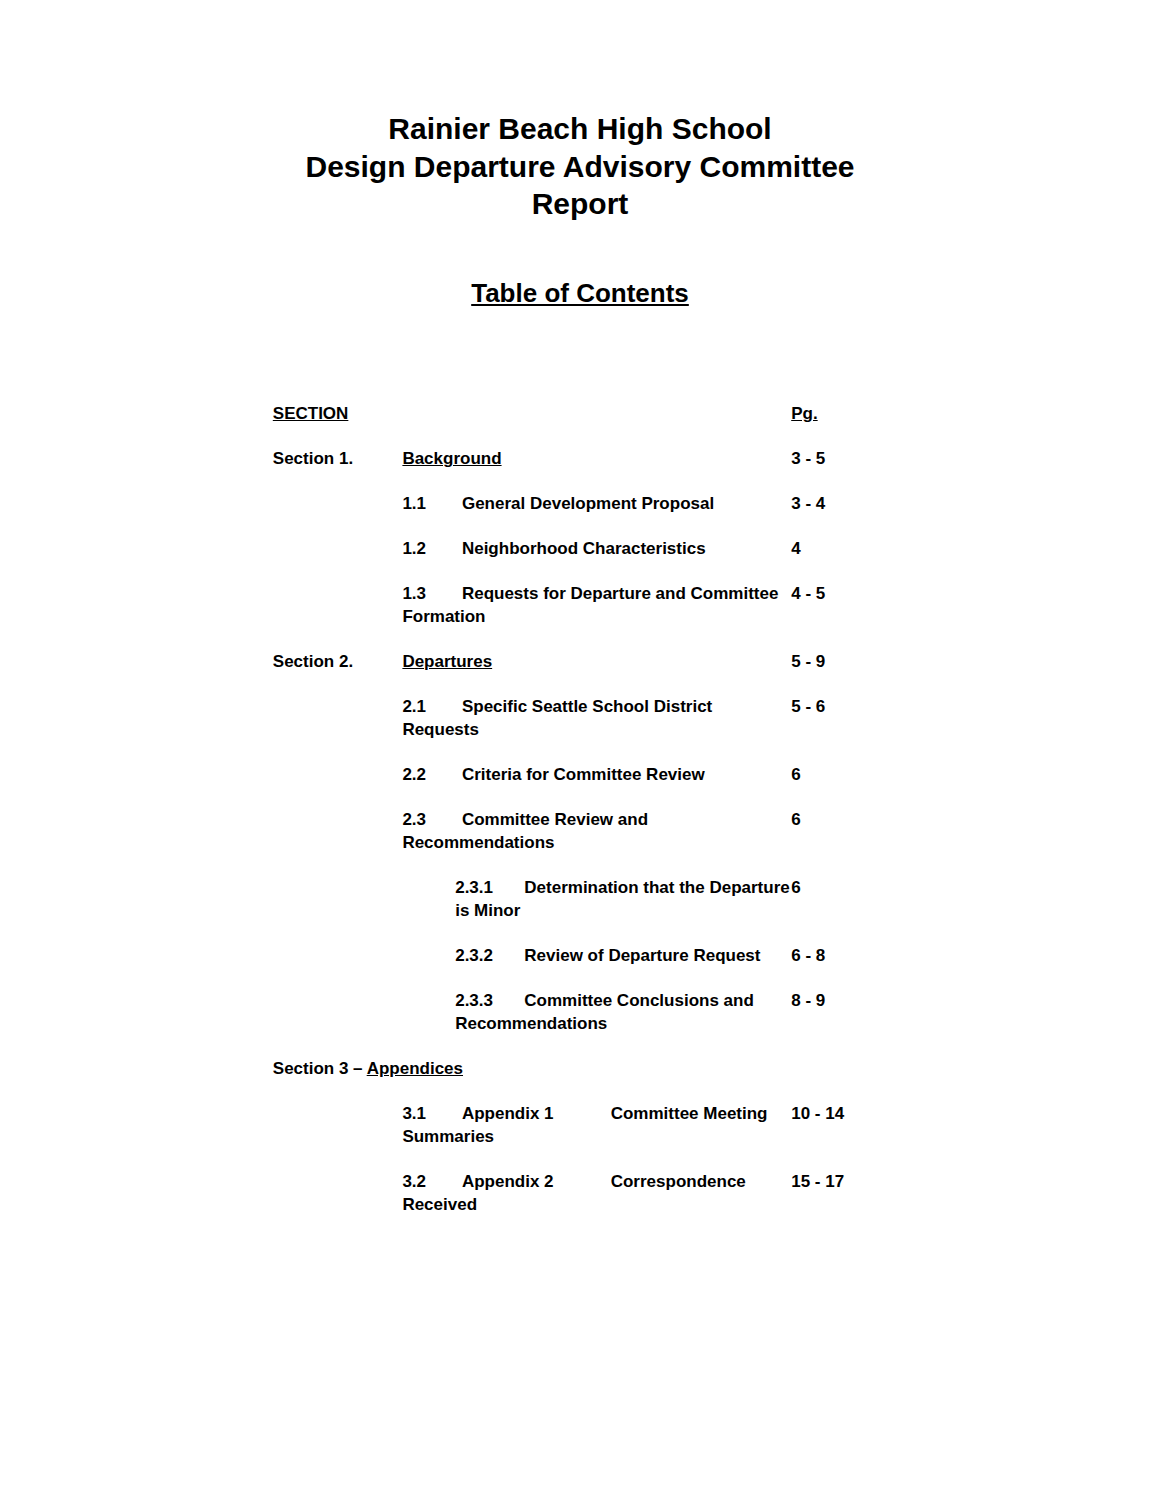Rainier Beach High School
Design Departure Advisory Committee
Report
Table of Contents
| SECTION | | Pg. |
| Section 1. | Background | 3 - 5 |
| | 1.1 General Development Proposal | 3 - 4 |
| | 1.2 Neighborhood Characteristics | 4 |
| | 1.3 Requests for Departure and Committee Formation | 4 - 5 |
| Section 2. | Departures | 5 - 9 |
| | 2.1 Specific Seattle School District Requests | 5 - 6 |
| | 2.2 Criteria for Committee Review | 6 |
| | 2.3 Committee Review and Recommendations | 6 |
| | 2.3.1 Determination that the Departure is Minor | 6 |
| | 2.3.2 Review of Departure Request | 6 - 8 |
| | 2.3.3 Committee Conclusions and Recommendations | 8 - 9 |
| Section 3 – Appendices | |
| | 3.1 Appendix 1 Committee Meeting Summaries | 10 - 14 |
| | 3.2 Appendix 2 Correspondence Received | 15 - 17 |